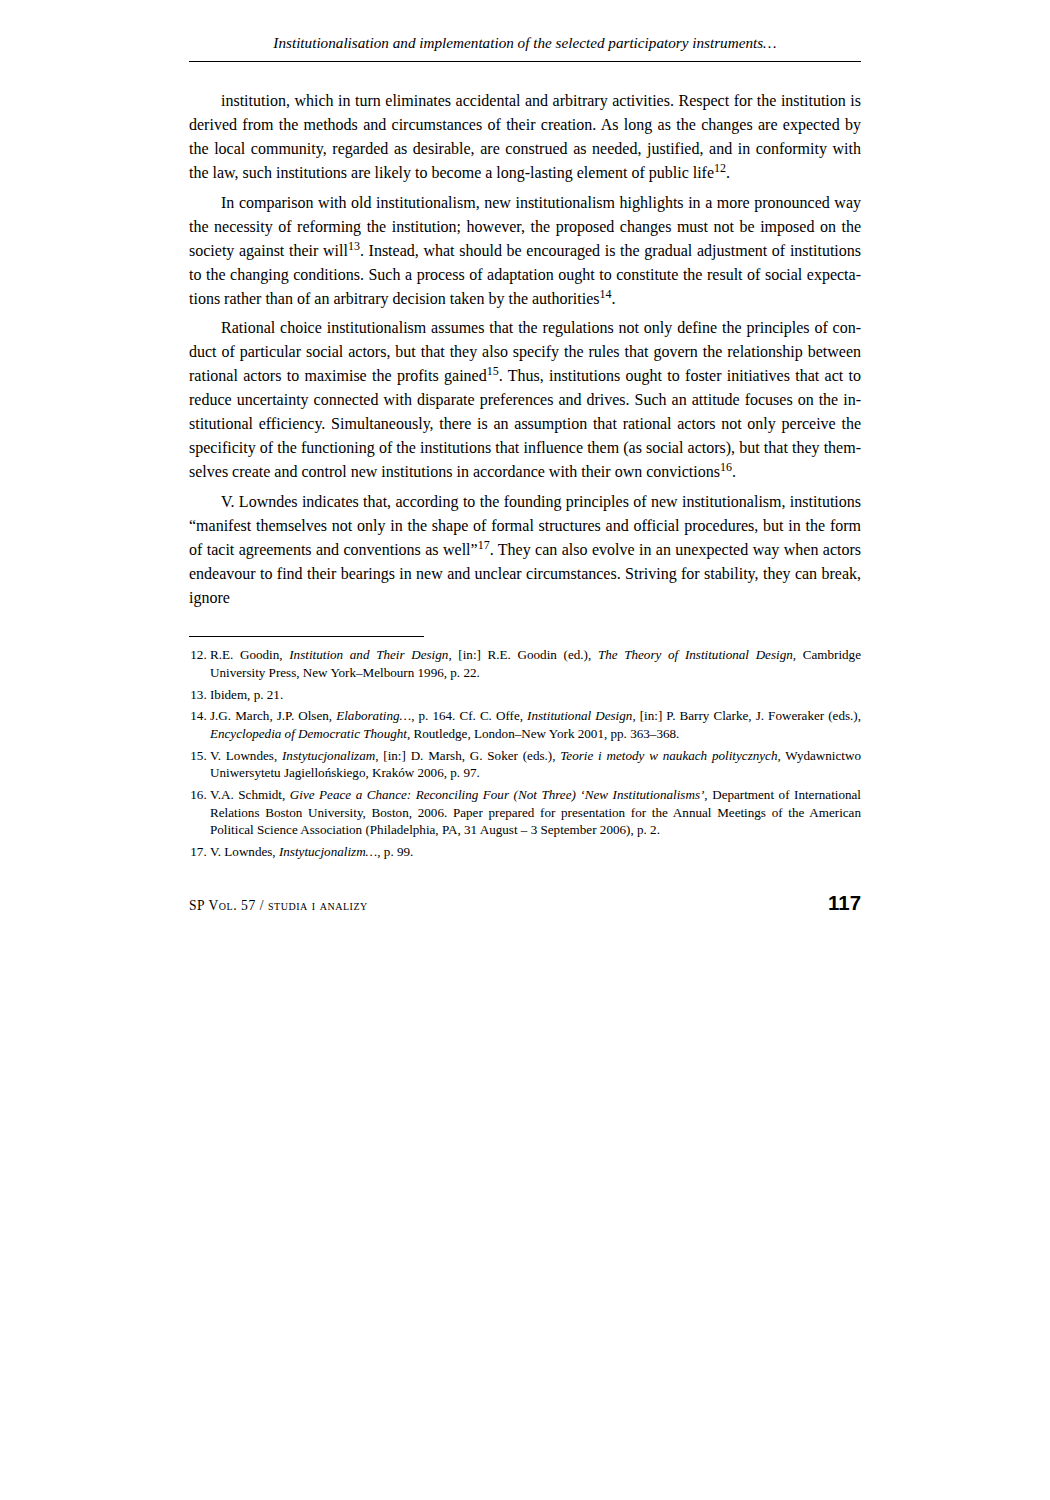Institutionalisation and implementation of the selected participatory instruments…
institution, which in turn eliminates accidental and arbitrary activities. Respect for the institution is derived from the methods and circumstances of their creation. As long as the changes are expected by the local community, regarded as desirable, are construed as needed, justified, and in conformity with the law, such institutions are likely to become a long-lasting element of public life12.
In comparison with old institutionalism, new institutionalism highlights in a more pronounced way the necessity of reforming the institution; however, the proposed changes must not be imposed on the society against their will13. Instead, what should be encouraged is the gradual adjustment of institutions to the changing conditions. Such a process of adaptation ought to constitute the result of social expectations rather than of an arbitrary decision taken by the authorities14.
Rational choice institutionalism assumes that the regulations not only define the principles of conduct of particular social actors, but that they also specify the rules that govern the relationship between rational actors to maximise the profits gained15. Thus, institutions ought to foster initiatives that act to reduce uncertainty connected with disparate preferences and drives. Such an attitude focuses on the institutional efficiency. Simultaneously, there is an assumption that rational actors not only perceive the specificity of the functioning of the institutions that influence them (as social actors), but that they themselves create and control new institutions in accordance with their own convictions16.
V. Lowndes indicates that, according to the founding principles of new institutionalism, institutions “manifest themselves not only in the shape of formal structures and official procedures, but in the form of tacit agreements and conventions as well”17. They can also evolve in an unexpected way when actors endeavour to find their bearings in new and unclear circumstances. Striving for stability, they can break, ignore
R.E. Goodin, Institution and Their Design, [in:] R.E. Goodin (ed.), The Theory of Institutional Design, Cambridge University Press, New York–Melbourn 1996, p. 22.
Ibidem, p. 21.
J.G. March, J.P. Olsen, Elaborating…, p. 164. Cf. C. Offe, Institutional Design, [in:] P. Barry Clarke, J. Foweraker (eds.), Encyclopedia of Democratic Thought, Routledge, London–New York 2001, pp. 363–368.
V. Lowndes, Instytucjonalizam, [in:] D. Marsh, G. Soker (eds.), Teorie i metody w naukach politycznych, Wydawnictwo Uniwersytetu Jagiellońskiego, Kraków 2006, p. 97.
V.A. Schmidt, Give Peace a Chance: Reconciling Four (Not Three) ‘New Institutionalisms’, Department of International Relations Boston University, Boston, 2006. Paper prepared for presentation for the Annual Meetings of the American Political Science Association (Philadelphia, PA, 31 August – 3 September 2006), p. 2.
V. Lowndes, Instytucjonalizm…, p. 99.
SP Vol. 57 / studia i analizy 117